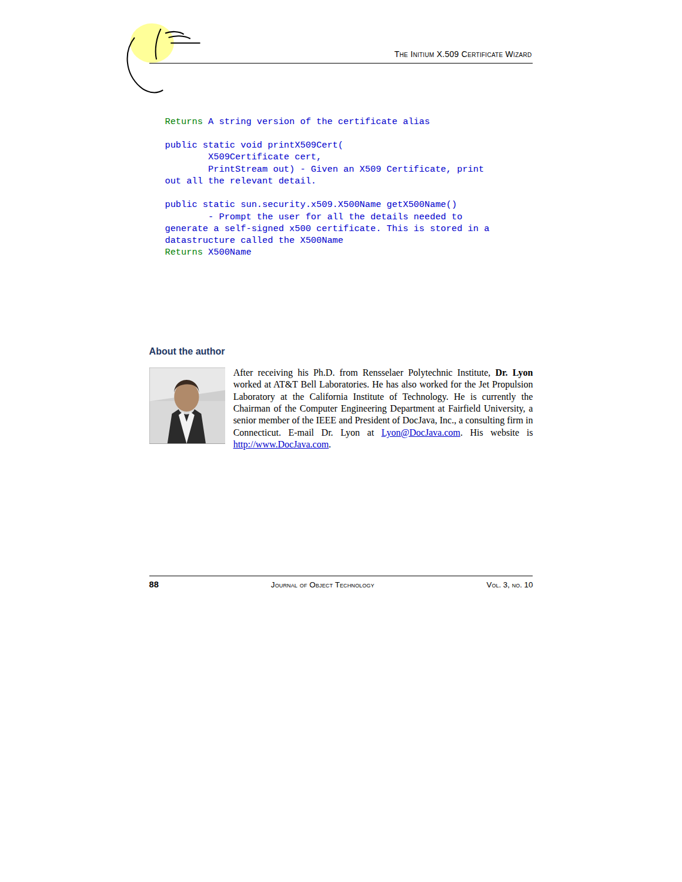The Initium X.509 Certificate Wizard
Returns A string version of the certificate alias

public static void printX509Cert(
        X509Certificate cert,
        PrintStream out) - Given an X509 Certificate, print
out all the relevant detail.

public static sun.security.x509.X500Name getX500Name()
        - Prompt the user for all the details needed to
generate a self-signed x500 certificate. This is stored in a
datastructure called the X500Name
Returns X500Name
About the author
After receiving his Ph.D. from Rensselaer Polytechnic Institute, Dr. Lyon worked at AT&T Bell Laboratories. He has also worked for the Jet Propulsion Laboratory at the California Institute of Technology. He is currently the Chairman of the Computer Engineering Department at Fairfield University, a senior member of the IEEE and President of DocJava, Inc., a consulting firm in Connecticut. E-mail Dr. Lyon at Lyon@DocJava.com. His website is http://www.DocJava.com.
88 Journal of Object Technology Vol. 3, no. 10